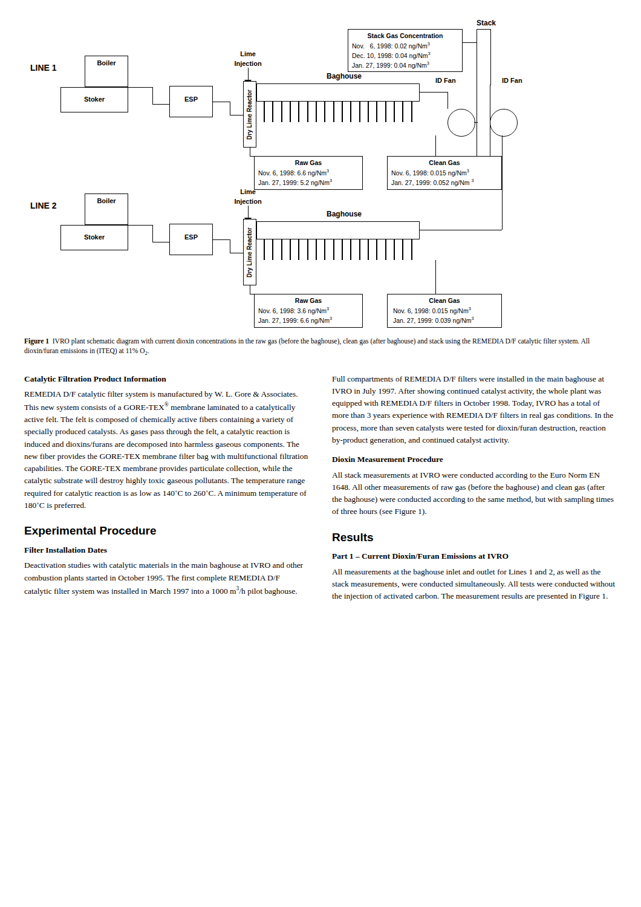Stack
Stack Gas Concentration Nov. 6, 1998: 0.02 ng/Nm3
Dec. 10, 1998: 0.04 ng/Nm3
Jan. 27, 1999: 0.04 ng/Nm3
LINE 1
Boiler
Stoker
ESP
Lime
Injection
Dry Lime Reactor
Baghouse
ID Fan
ID Fan
Raw Gas Nov. 6, 1998: 6.6 ng/Nm3
Jan. 27, 1999: 5.2 ng/Nm3
Clean Gas Nov. 6, 1998: 0.015 ng/Nm3
Jan. 27, 1999: 0.052 ng/Nm 3
LINE 2
Boiler
Stoker
ESP
Lime
Injection
Dry Lime Reactor
Baghouse
Raw Gas Nov. 6, 1998: 3.6 ng/Nm3
Jan. 27, 1999: 6.6 ng/Nm3
Clean Gas Nov. 6, 1998: 0.015 ng/Nm3
Jan. 27, 1999: 0.039 ng/Nm3
Figure 1 IVRO plant schematic diagram with current dioxin concentrations in the raw gas (before the baghouse), clean gas (after baghouse) and stack using the REMEDIA D/F catalytic filter system. All dioxin/furan emissions in (ITEQ) at 11% O2.
Catalytic Filtration Product Information
REMEDIA D/F catalytic filter system is manufactured by W. L. Gore & Associates. This new system consists of a GORE-TEX® membrane laminated to a catalytically active felt. The felt is composed of chemically active fibers containing a variety of specially produced catalysts. As gases pass through the felt, a catalytic reaction is induced and dioxins/furans are decomposed into harmless gaseous components. The new fiber provides the GORE-TEX membrane filter bag with multifunctional filtration capabilities. The GORE-TEX membrane provides particulate collection, while the catalytic substrate will destroy highly toxic gaseous pollutants. The temperature range required for catalytic reaction is as low as 140˚C to 260˚C. A minimum temperature of 180˚C is preferred.
Experimental Procedure
Filter Installation Dates
Deactivation studies with catalytic materials in the main baghouse at IVRO and other combustion plants started in October 1995. The first complete REMEDIA D/F catalytic filter system was installed in March 1997 into a 1000 m3/h pilot baghouse. Full compartments of REMEDIA D/F filters were installed in the main baghouse at IVRO in July 1997. After showing continued catalyst activity, the whole plant was equipped with REMEDIA D/F filters in October 1998. Today, IVRO has a total of more than 3 years experience with REMEDIA D/F filters in real gas conditions. In the process, more than seven catalysts were tested for dioxin/furan destruction, reaction by-product generation, and continued catalyst activity.
Dioxin Measurement Procedure
All stack measurements at IVRO were conducted according to the Euro Norm EN 1648. All other measurements of raw gas (before the baghouse) and clean gas (after the baghouse) were conducted according to the same method, but with sampling times of three hours (see Figure 1).
Results
Part 1 – Current Dioxin/Furan Emissions at IVRO
All measurements at the baghouse inlet and outlet for Lines 1 and 2, as well as the stack measurements, were conducted simultaneously. All tests were conducted without the injection of activated carbon. The measurement results are presented in Figure 1.